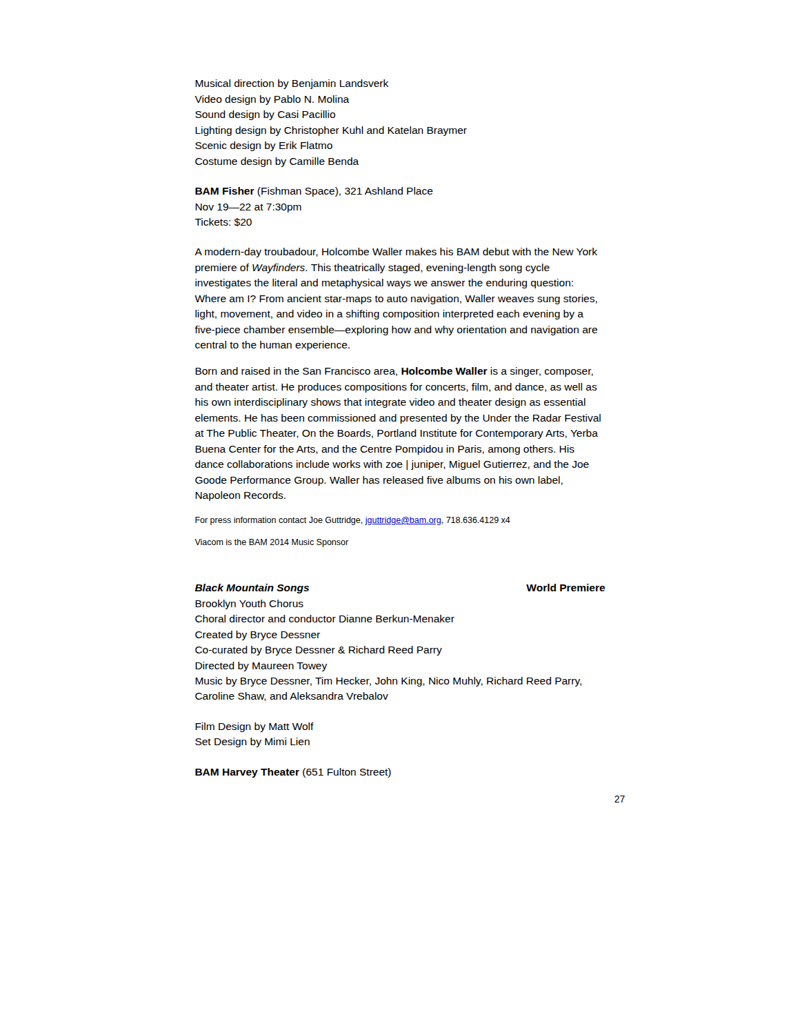Musical direction by Benjamin Landsverk
Video design by Pablo N. Molina
Sound design by Casi Pacillio
Lighting design by Christopher Kuhl and Katelan Braymer
Scenic design by Erik Flatmo
Costume design by Camille Benda
BAM Fisher (Fishman Space), 321 Ashland Place
Nov 19—22 at 7:30pm
Tickets: $20
A modern-day troubadour, Holcombe Waller makes his BAM debut with the New York premiere of Wayfinders. This theatrically staged, evening-length song cycle investigates the literal and metaphysical ways we answer the enduring question: Where am I? From ancient star-maps to auto navigation, Waller weaves sung stories, light, movement, and video in a shifting composition interpreted each evening by a five-piece chamber ensemble—exploring how and why orientation and navigation are central to the human experience.
Born and raised in the San Francisco area, Holcombe Waller is a singer, composer, and theater artist. He produces compositions for concerts, film, and dance, as well as his own interdisciplinary shows that integrate video and theater design as essential elements. He has been commissioned and presented by the Under the Radar Festival at The Public Theater, On the Boards, Portland Institute for Contemporary Arts, Yerba Buena Center for the Arts, and the Centre Pompidou in Paris, among others. His dance collaborations include works with zoe | juniper, Miguel Gutierrez, and the Joe Goode Performance Group. Waller has released five albums on his own label, Napoleon Records.
For press information contact Joe Guttridge, jguttridge@bam.org, 718.636.4129 x4
Viacom is the BAM 2014 Music Sponsor
Black Mountain Songs World Premiere
Brooklyn Youth Chorus
Choral director and conductor Dianne Berkun-Menaker
Created by Bryce Dessner
Co-curated by Bryce Dessner & Richard Reed Parry
Directed by Maureen Towey
Music by Bryce Dessner, Tim Hecker, John King, Nico Muhly, Richard Reed Parry, Caroline Shaw, and Aleksandra Vrebalov
Film Design by Matt Wolf
Set Design by Mimi Lien
BAM Harvey Theater (651 Fulton Street)
27